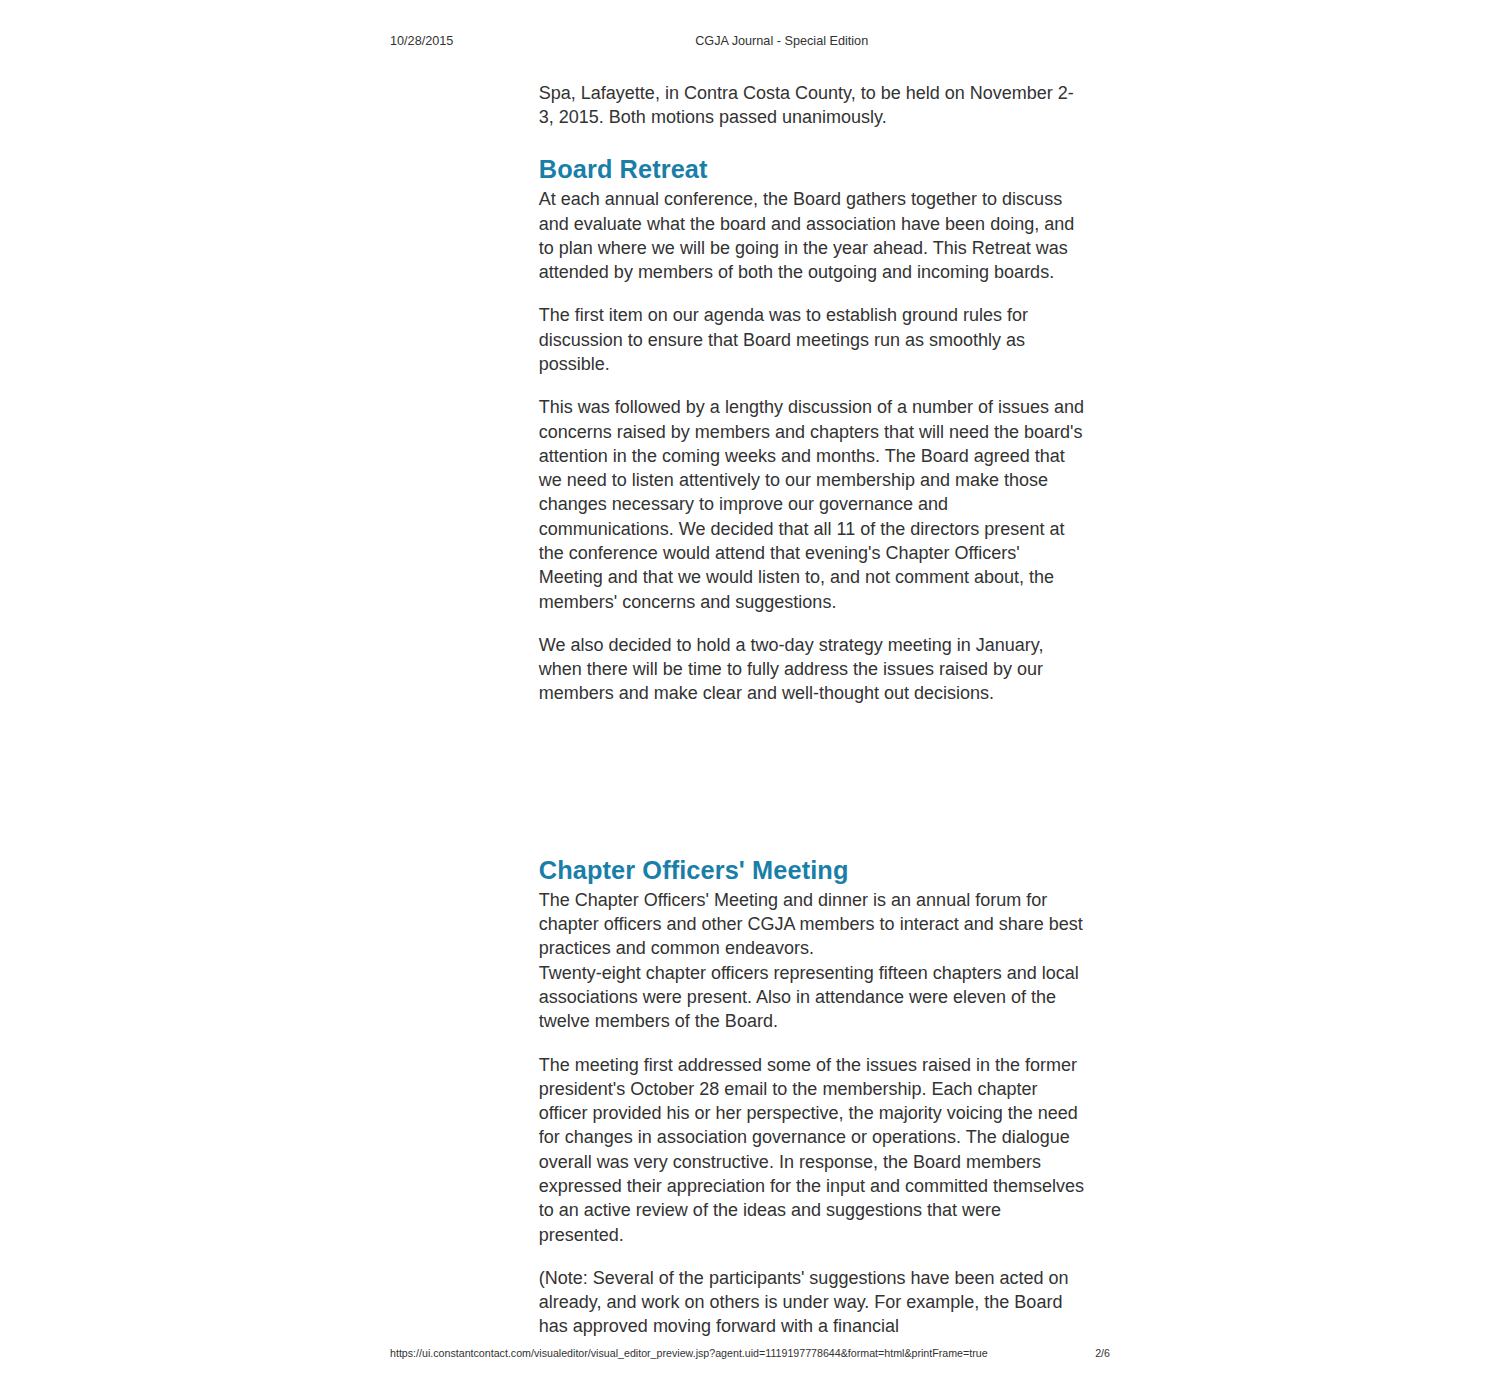10/28/2015
CGJA Journal - Special Edition
Spa, Lafayette, in Contra Costa County, to be held on November 2-3, 2015. Both motions passed unanimously.
Board Retreat
At each annual conference, the Board gathers together to discuss and evaluate what the board and association have been doing, and to plan where we will be going in the year ahead. This Retreat was attended by members of both the outgoing and incoming boards.
The first item on our agenda was to establish ground rules for discussion to ensure that Board meetings run as smoothly as possible.
This was followed by a lengthy discussion of a number of issues and concerns raised by members and chapters that will need the board's attention in the coming weeks and months. The Board agreed that we need to listen attentively to our membership and make those changes necessary to improve our governance and communications. We decided that all 11 of the directors present at the conference would attend that evening's Chapter Officers' Meeting and that we would listen to, and not comment about, the members' concerns and suggestions.
We also decided to hold a two-day strategy meeting in January, when there will be time to fully address the issues raised by our members and make clear and well-thought out decisions.
Chapter Officers' Meeting
The Chapter Officers' Meeting and dinner is an annual forum for chapter officers and other CGJA members to interact and share best practices and common endeavors.
Twenty-eight chapter officers representing fifteen chapters and local associations were present. Also in attendance were eleven of the twelve members of the Board.
The meeting first addressed some of the issues raised in the former president's October 28 email to the membership. Each chapter officer provided his or her perspective, the majority voicing the need for changes in association governance or operations. The dialogue overall was very constructive. In response, the Board members expressed their appreciation for the input and committed themselves to an active review of the ideas and suggestions that were presented.
(Note: Several of the participants' suggestions have been acted on already, and work on others is under way. For example, the Board has approved moving forward with a financial
https://ui.constantcontact.com/visualeditor/visual_editor_preview.jsp?agent.uid=1119197778644&format=html&printFrame=true
2/6